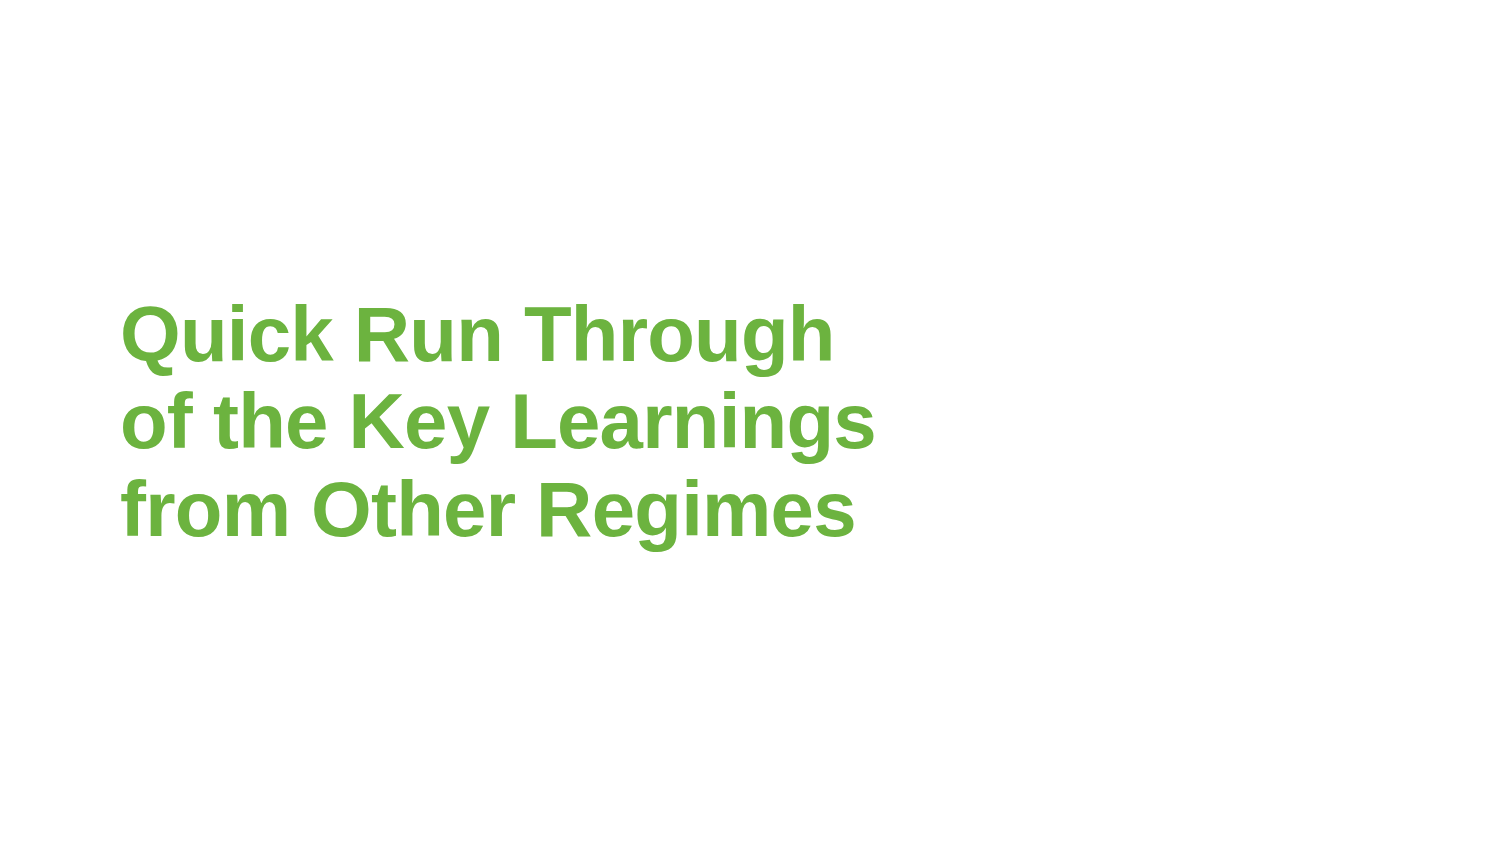Quick Run Through of the Key Learnings from Other Regimes